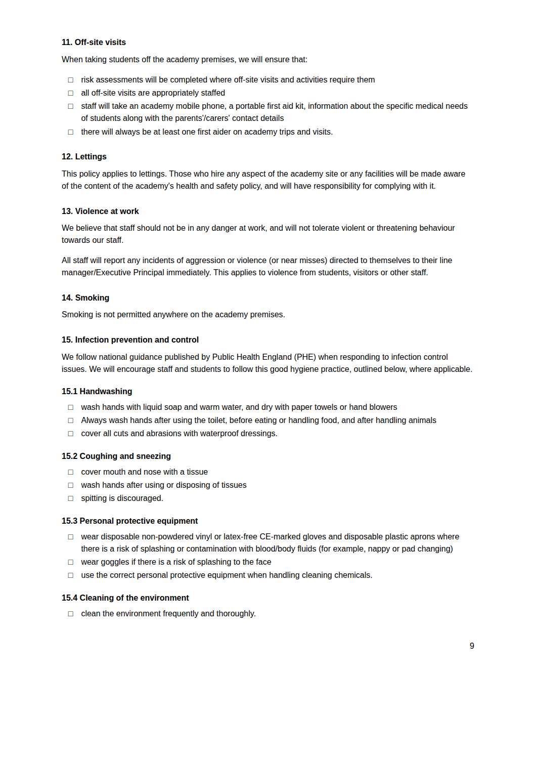11. Off-site visits
When taking students off the academy premises, we will ensure that:
risk assessments will be completed where off-site visits and activities require them
all off-site visits are appropriately staffed
staff will take an academy mobile phone, a portable first aid kit, information about the specific medical needs of students along with the parents'/carers' contact details
there will always be at least one first aider on academy trips and visits.
12. Lettings
This policy applies to lettings. Those who hire any aspect of the academy site or any facilities will be made aware of the content of the academy's health and safety policy, and will have responsibility for complying with it.
13. Violence at work
We believe that staff should not be in any danger at work, and will not tolerate violent or threatening behaviour towards our staff.
All staff will report any incidents of aggression or violence (or near misses) directed to themselves to their line manager/Executive Principal immediately. This applies to violence from students, visitors or other staff.
14. Smoking
Smoking is not permitted anywhere on the academy premises.
15. Infection prevention and control
We follow national guidance published by Public Health England (PHE) when responding to infection control issues. We will encourage staff and students to follow this good hygiene practice, outlined below, where applicable.
15.1 Handwashing
wash hands with liquid soap and warm water, and dry with paper towels or hand blowers
Always wash hands after using the toilet, before eating or handling food, and after handling animals
cover all cuts and abrasions with waterproof dressings.
15.2 Coughing and sneezing
cover mouth and nose with a tissue
wash hands after using or disposing of tissues
spitting is discouraged.
15.3 Personal protective equipment
wear disposable non-powdered vinyl or latex-free CE-marked gloves and disposable plastic aprons where there is a risk of splashing or contamination with blood/body fluids (for example, nappy or pad changing)
wear goggles if there is a risk of splashing to the face
use the correct personal protective equipment when handling cleaning chemicals.
15.4 Cleaning of the environment
clean the environment frequently and thoroughly.
9